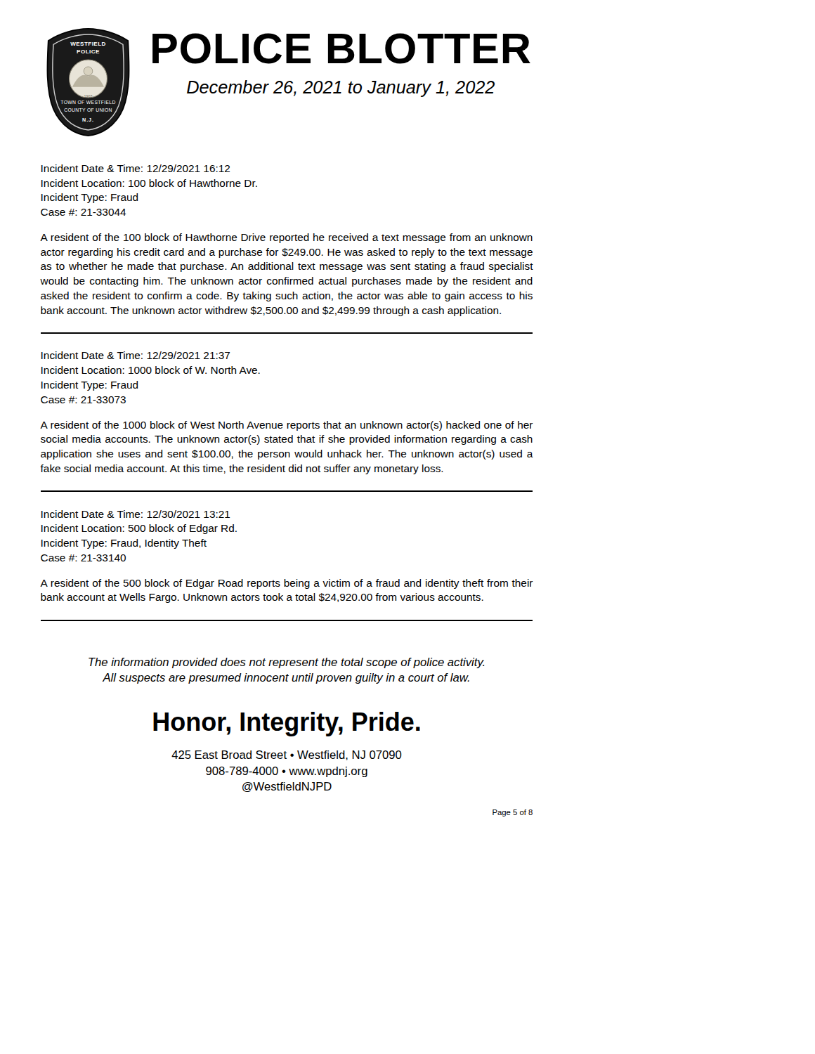WESTFIELD POLICE TOWN OF WESTFIELD COUNTY OF UNION N.J. 1903
POLICE BLOTTER
December 26, 2021 to January 1, 2022
Incident Date & Time: 12/29/2021 16:12
Incident Location: 100 block of Hawthorne Dr.
Incident Type: Fraud
Case #: 21-33044
A resident of the 100 block of Hawthorne Drive reported he received a text message from an unknown actor regarding his credit card and a purchase for $249.00. He was asked to reply to the text message as to whether he made that purchase. An additional text message was sent stating a fraud specialist would be contacting him. The unknown actor confirmed actual purchases made by the resident and asked the resident to confirm a code. By taking such action, the actor was able to gain access to his bank account. The unknown actor withdrew $2,500.00 and $2,499.99 through a cash application.
Incident Date & Time: 12/29/2021 21:37
Incident Location: 1000 block of W. North Ave.
Incident Type: Fraud
Case #: 21-33073
A resident of the 1000 block of West North Avenue reports that an unknown actor(s) hacked one of her social media accounts. The unknown actor(s) stated that if she provided information regarding a cash application she uses and sent $100.00, the person would unhack her. The unknown actor(s) used a fake social media account. At this time, the resident did not suffer any monetary loss.
Incident Date & Time: 12/30/2021 13:21
Incident Location: 500 block of Edgar Rd.
Incident Type: Fraud, Identity Theft
Case #: 21-33140
A resident of the 500 block of Edgar Road reports being a victim of a fraud and identity theft from their bank account at Wells Fargo. Unknown actors took a total $24,920.00 from various accounts.
The information provided does not represent the total scope of police activity.
All suspects are presumed innocent until proven guilty in a court of law.
Honor, Integrity, Pride.
425 East Broad Street • Westfield, NJ 07090
908-789-4000 • www.wpdnj.org
@WestfieldNJPD
Page 5 of 8